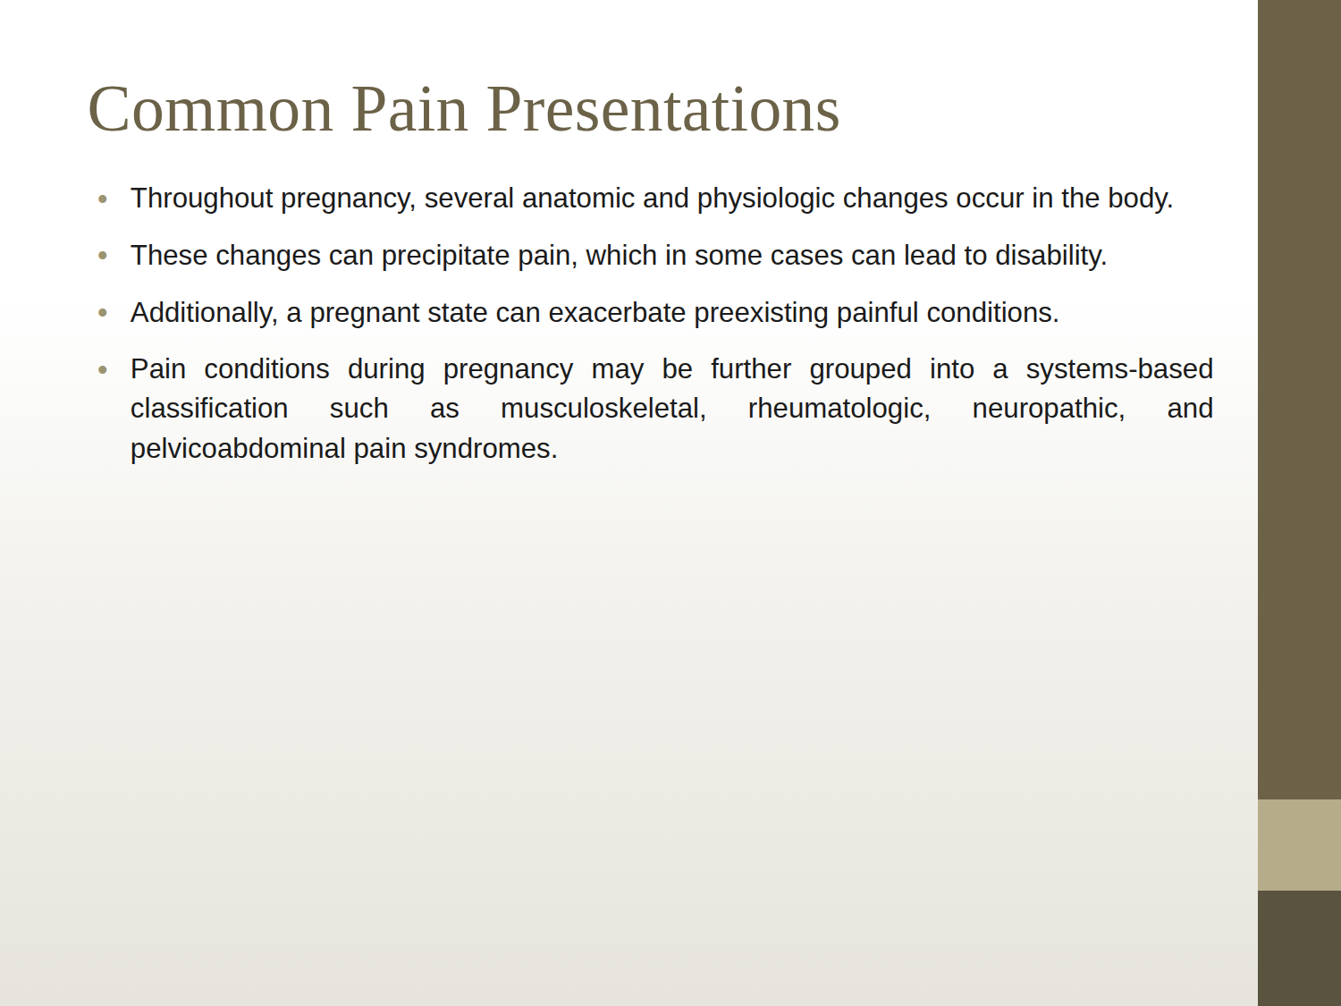Common Pain Presentations
Throughout pregnancy, several anatomic and physiologic changes occur in the body.
These changes can precipitate pain, which in some cases can lead to disability.
Additionally, a pregnant state can exacerbate preexisting painful conditions.
Pain conditions during pregnancy may be further grouped into a systems-based classification such as musculoskeletal, rheumatologic, neuropathic, and pelvicoabdominal pain syndromes.